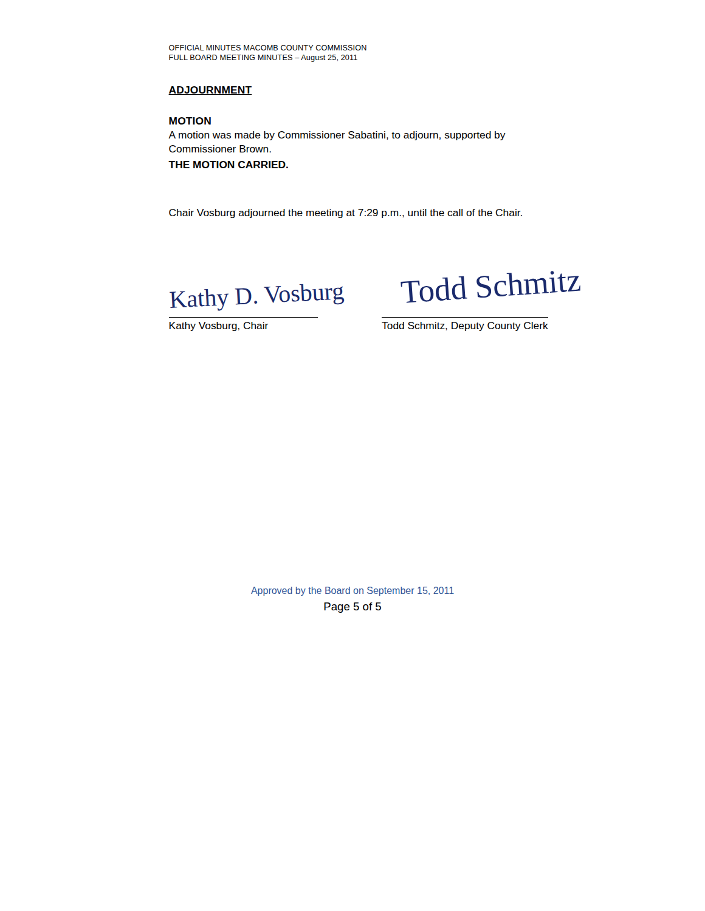OFFICIAL MINUTES MACOMB COUNTY COMMISSION
FULL BOARD MEETING MINUTES – August 25, 2011
ADJOURNMENT
MOTION
A motion was made by Commissioner Sabatini, to adjourn, supported by Commissioner Brown.
THE MOTION CARRIED.
Chair Vosburg adjourned the meeting at 7:29 p.m., until the call of the Chair.
Kathy D. Vosburg
Kathy Vosburg, Chair
Todd Schmitz
Todd Schmitz, Deputy County Clerk
Approved by the Board on September 15, 2011
Page 5 of 5